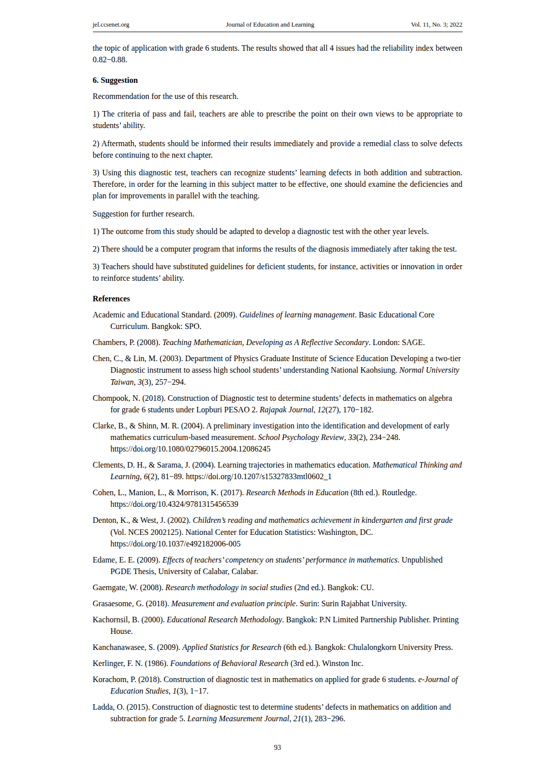jel.ccsenet.org Journal of Education and Learning Vol. 11, No. 3; 2022
the topic of application with grade 6 students. The results showed that all 4 issues had the reliability index between 0.82−0.88.
6. Suggestion
Recommendation for the use of this research.
1) The criteria of pass and fail, teachers are able to prescribe the point on their own views to be appropriate to students’ ability.
2) Aftermath, students should be informed their results immediately and provide a remedial class to solve defects before continuing to the next chapter.
3) Using this diagnostic test, teachers can recognize students’ learning defects in both addition and subtraction. Therefore, in order for the learning in this subject matter to be effective, one should examine the deficiencies and plan for improvements in parallel with the teaching.
Suggestion for further research.
1) The outcome from this study should be adapted to develop a diagnostic test with the other year levels.
2) There should be a computer program that informs the results of the diagnosis immediately after taking the test.
3) Teachers should have substituted guidelines for deficient students, for instance, activities or innovation in order to reinforce students’ ability.
References
Academic and Educational Standard. (2009). Guidelines of learning management. Basic Educational Core Curriculum. Bangkok: SPO.
Chambers, P. (2008). Teaching Mathematician, Developing as A Reflective Secondary. London: SAGE.
Chen, C., & Lin, M. (2003). Department of Physics Graduate Institute of Science Education Developing a two-tier Diagnostic instrument to assess high school students’ understanding National Kaohsiung. Normal University Taiwan, 3(3), 257−294.
Chompook, N. (2018). Construction of Diagnostic test to determine students’ defects in mathematics on algebra for grade 6 students under Lopburi PESAO 2. Rajapak Journal, 12(27), 170−182.
Clarke, B., & Shinn, M. R. (2004). A preliminary investigation into the identification and development of early mathematics curriculum-based measurement. School Psychology Review, 33(2), 234−248. https://doi.org/10.1080/02796015.2004.12086245
Clements, D. H., & Sarama, J. (2004). Learning trajectories in mathematics education. Mathematical Thinking and Learning, 6(2), 81−89. https://doi.org/10.1207/s15327833mtl0602_1
Cohen, L., Manion, L., & Morrison, K. (2017). Research Methods in Education (8th ed.). Routledge. https://doi.org/10.4324/9781315456539
Denton, K., & West, J. (2002). Children’s reading and mathematics achievement in kindergarten and first grade (Vol. NCES 2002125). National Center for Education Statistics: Washington, DC. https://doi.org/10.1037/e492182006-005
Edame, E. E. (2009). Effects of teachers’ competency on students’ performance in mathematics. Unpublished PGDE Thesis, University of Calabar, Calabar.
Gaemgate, W. (2008). Research methodology in social studies (2nd ed.). Bangkok: CU.
Grasaesome, G. (2018). Measurement and evaluation principle. Surin: Surin Rajabhat University.
Kachornsil, B. (2000). Educational Research Methodology. Bangkok: P.N Limited Partnership Publisher. Printing House.
Kanchanawasee, S. (2009). Applied Statistics for Research (6th ed.). Bangkok: Chulalongkorn University Press.
Kerlinger, F. N. (1986). Foundations of Behavioral Research (3rd ed.). Winston Inc.
Korachom, P. (2018). Construction of diagnostic test in mathematics on applied for grade 6 students. e-Journal of Education Studies, 1(3), 1−17.
Ladda, O. (2015). Construction of diagnostic test to determine students’ defects in mathematics on addition and subtraction for grade 5. Learning Measurement Journal, 21(1), 283−296.
93